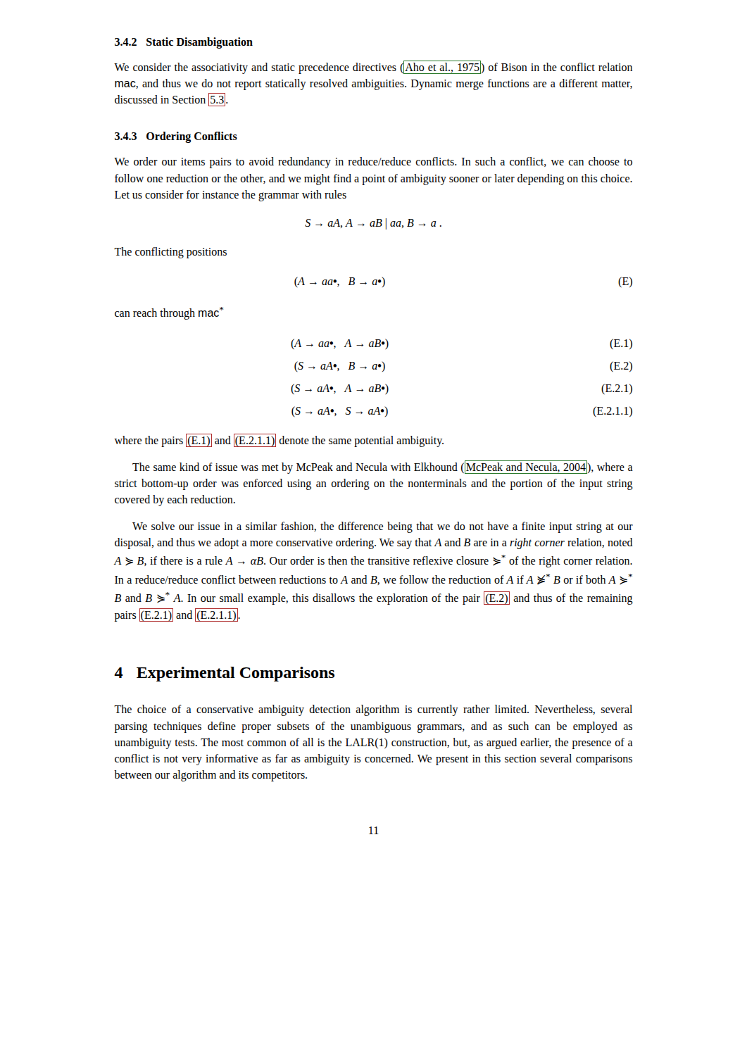3.4.2 Static Disambiguation
We consider the associativity and static precedence directives (Aho et al., 1975) of Bison in the conflict relation mac, and thus we do not report statically resolved ambiguities. Dynamic merge functions are a different matter, discussed in Section 5.3.
3.4.3 Ordering Conflicts
We order our items pairs to avoid redundancy in reduce/reduce conflicts. In such a conflict, we can choose to follow one reduction or the other, and we might find a point of ambiguity sooner or later depending on this choice. Let us consider for instance the grammar with rules
S → aA, A → aB | aa, B → a .
The conflicting positions
| ( A → aa • , B → a • ) | (E) |
can reach through mac*
| ( A → aa • , A → aB • ) | (E.1) |
| ( S → aA • , B → a • ) | (E.2) |
| ( S → aA • , A → aB • ) | (E.2.1) |
| ( S → aA • , S → aA • ) | (E.2.1.1) |
where the pairs (E.1) and (E.2.1.1) denote the same potential ambiguity.
The same kind of issue was met by McPeak and Necula with Elkhound (McPeak and Necula, 2004), where a strict bottom-up order was enforced using an ordering on the nonterminals and the portion of the input string covered by each reduction.
We solve our issue in a similar fashion, the difference being that we do not have a finite input string at our disposal, and thus we adopt a more conservative ordering. We say that A and B are in a right corner relation, noted A ⋟ B, if there is a rule A → αB. Our order is then the transitive reflexive closure ⋟* of the right corner relation. In a reduce/reduce conflict between reductions to A and B, we follow the reduction of A if A ⋟̸* B or if both A ⋟* B and B ⋟* A. In our small example, this disallows the exploration of the pair (E.2) and thus of the remaining pairs (E.2.1) and (E.2.1.1).
4 Experimental Comparisons
The choice of a conservative ambiguity detection algorithm is currently rather limited. Nevertheless, several parsing techniques define proper subsets of the unambiguous grammars, and as such can be employed as unambiguity tests. The most common of all is the LALR(1) construction, but, as argued earlier, the presence of a conflict is not very informative as far as ambiguity is concerned. We present in this section several comparisons between our algorithm and its competitors.
11